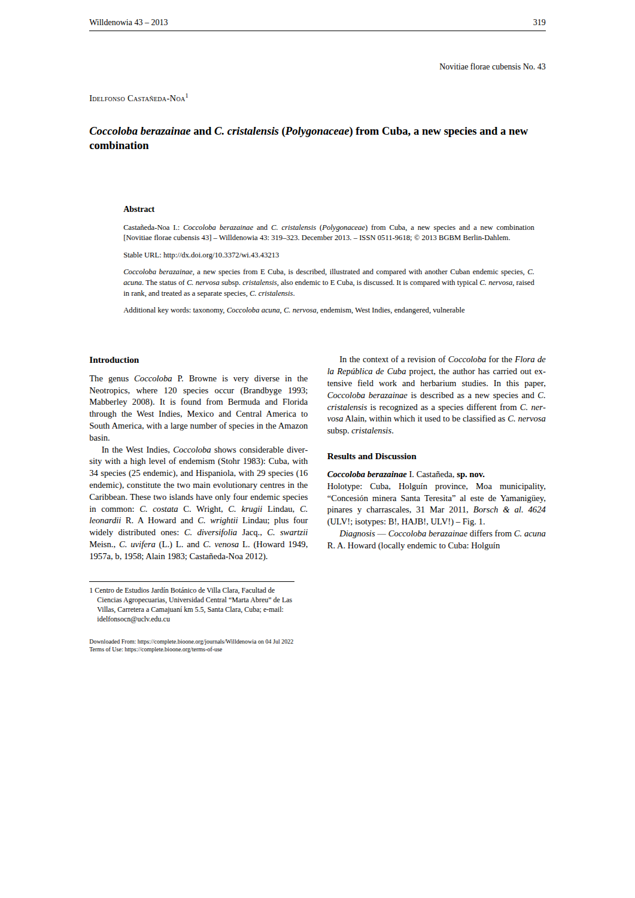Willdenowia 43 – 2013 319
Novitiae florae cubensis No. 43
Idelfonso Castañeda-Noa1
Coccoloba berazainae and C. cristalensis (Polygonaceae) from Cuba, a new species and a new combination
Abstract
Castañeda-Noa I.: Coccoloba berazainae and C. cristalensis (Polygonaceae) from Cuba, a new species and a new combination [Novitiae florae cubensis 43] – Willdenowia 43: 319–323. December 2013. – ISSN 0511-9618; © 2013 BGBM Berlin-Dahlem.
Stable URL: http://dx.doi.org/10.3372/wi.43.43213
Coccoloba berazainae, a new species from E Cuba, is described, illustrated and compared with another Cuban endemic species, C. acuna. The status of C. nervosa subsp. cristalensis, also endemic to E Cuba, is discussed. It is compared with typical C. nervosa, raised in rank, and treated as a separate species, C. cristalensis.
Additional key words: taxonomy, Coccoloba acuna, C. nervosa, endemism, West Indies, endangered, vulnerable
Introduction
The genus Coccoloba P. Browne is very diverse in the Neotropics, where 120 species occur (Brandbyge 1993; Mabberley 2008). It is found from Bermuda and Florida through the West Indies, Mexico and Central America to South America, with a large number of species in the Amazon basin.
In the West Indies, Coccoloba shows considerable diversity with a high level of endemism (Stohr 1983): Cuba, with 34 species (25 endemic), and Hispaniola, with 29 species (16 endemic), constitute the two main evolutionary centres in the Caribbean. These two islands have only four endemic species in common: C. costata C. Wright, C. krugii Lindau, C. leonardii R. A Howard and C. wrightii Lindau; plus four widely distributed ones: C. diversifolia Jacq., C. swartzii Meisn., C. uvifera (L.) L. and C. venosa L. (Howard 1949, 1957a, b, 1958; Alain 1983; Castañeda-Noa 2012).
In the context of a revision of Coccoloba for the Flora de la República de Cuba project, the author has carried out extensive field work and herbarium studies. In this paper, Coccoloba berazainae is described as a new species and C. cristalensis is recognized as a species different from C. nervosa Alain, within which it used to be classified as C. nervosa subsp. cristalensis.
Results and Discussion
Coccoloba berazainae I. Castañeda, sp. nov.
Holotype: Cuba, Holguín province, Moa municipality, “Concesión minera Santa Teresita” al este de Yamanigüey, pinares y charrascales, 31 Mar 2011, Borsch & al. 4624 (ULV!; isotypes: B!, HAJB!, ULV!) – Fig. 1.
Diagnosis — Coccoloba berazainae differs from C. acuna R. A. Howard (locally endemic to Cuba: Holguín
1 Centro de Estudios Jardín Botánico de Villa Clara, Facultad de Ciencias Agropecuarias, Universidad Central “Marta Abreu” de Las Villas, Carretera a Camajuaní km 5.5, Santa Clara, Cuba; e-mail: idelfonsocn@uclv.edu.cu
Downloaded From: https://complete.bioone.org/journals/Willdenowia on 04 Jul 2022
Terms of Use: https://complete.bioone.org/terms-of-use